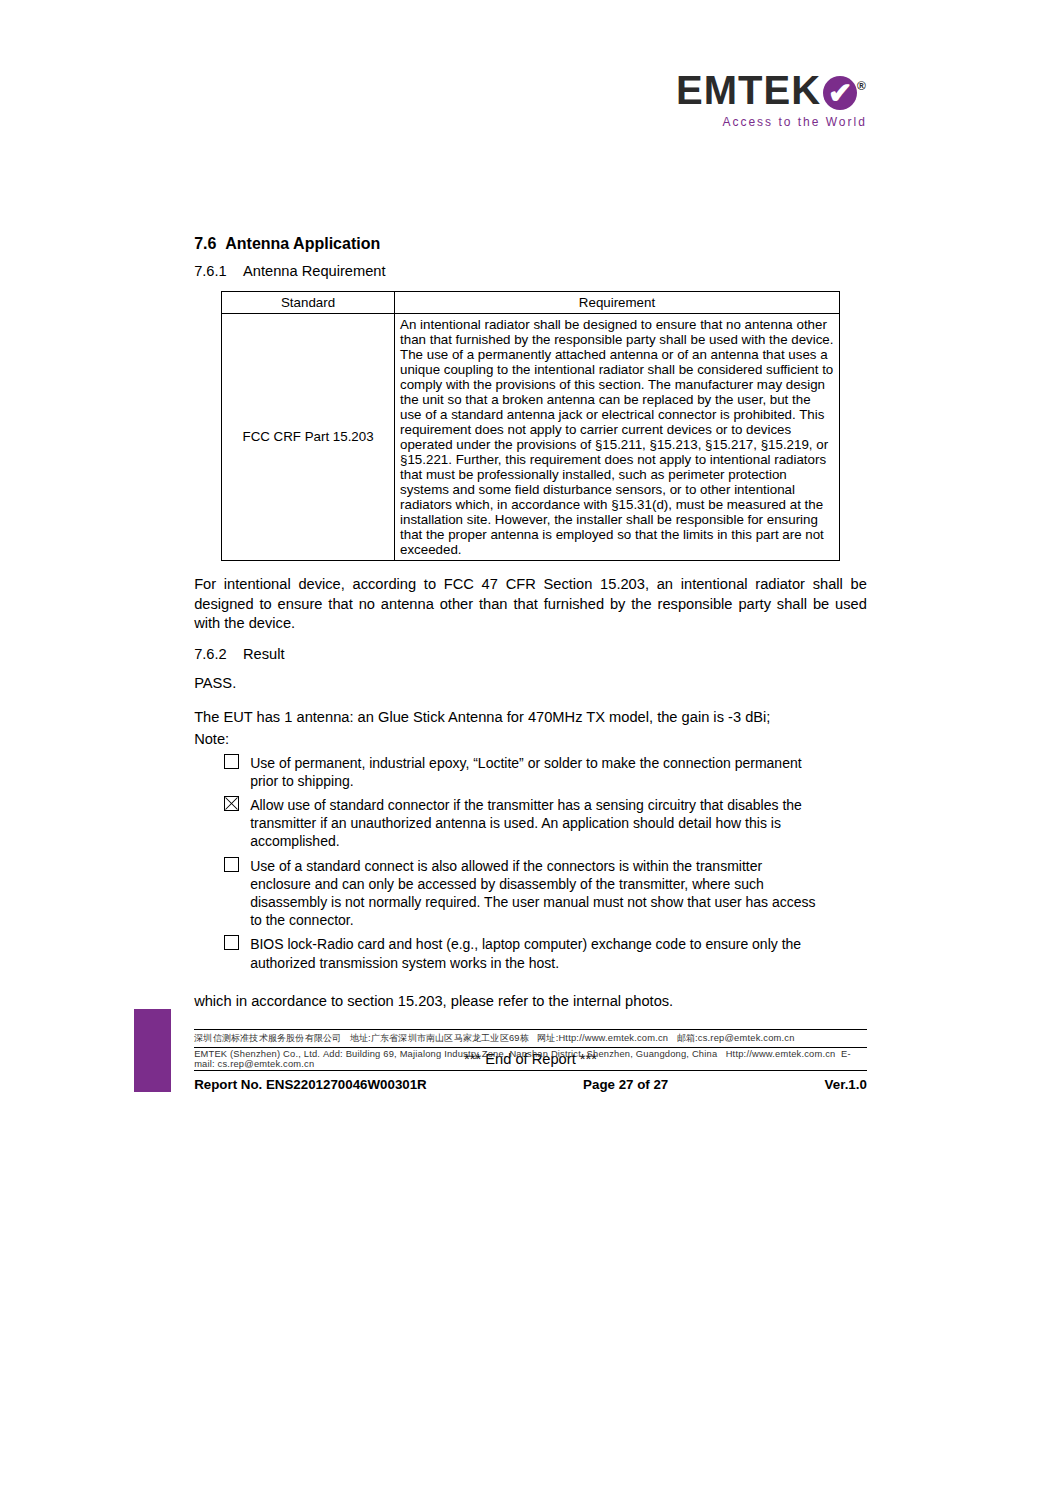EMTEK✔®
Access to the World
7.6 Antenna Application
7.6.1 Antenna Requirement
| Standard | Requirement |
| --- | --- |
| FCC CRF Part 15.203 | An intentional radiator shall be designed to ensure that no antenna other than that furnished by the responsible party shall be used with the device. The use of a permanently attached antenna or of an antenna that uses a unique coupling to the intentional radiator shall be considered sufficient to comply with the provisions of this section. The manufacturer may design the unit so that a broken antenna can be replaced by the user, but the use of a standard antenna jack or electrical connector is prohibited. This requirement does not apply to carrier current devices or to devices operated under the provisions of §15.211, §15.213, §15.217, §15.219, or §15.221. Further, this requirement does not apply to intentional radiators that must be professionally installed, such as perimeter protection systems and some field disturbance sensors, or to other intentional radiators which, in accordance with §15.31(d), must be measured at the installation site. However, the installer shall be responsible for ensuring that the proper antenna is employed so that the limits in this part are not exceeded. |
For intentional device, according to FCC 47 CFR Section 15.203, an intentional radiator shall be designed to ensure that no antenna other than that furnished by the responsible party shall be used with the device.
7.6.2 Result
PASS.
The EUT has 1 antenna: an Glue Stick Antenna for 470MHz TX model, the gain is -3 dBi;
Note:
| | Use of permanent, industrial epoxy, “Loctite” or solder to make the connection permanent prior to shipping. |
| | Allow use of standard connector if the transmitter has a sensing circuitry that disables the transmitter if an unauthorized antenna is used. An application should detail how this is accomplished. |
| | Use of a standard connect is also allowed if the connectors is within the transmitter enclosure and can only be accessed by disassembly of the transmitter, where such disassembly is not normally required. The user manual must not show that user has access to the connector. |
| | BIOS lock-Radio card and host (e.g., laptop computer) exchange code to ensure only the authorized transmission system works in the host. |
which in accordance to section 15.203, please refer to the internal photos.
*** End of Report ***
深圳信测标准技术服务股份有限公司 地址:广东省深圳市南山区马家龙工业区69栋 网址:Http://www.emtek.com.cn 邮箱:cs.rep@emtek.com.cn
EMTEK (Shenzhen) Co., Ltd. Add: Building 69, Majialong Industry Zone, Nanshan District, Shenzhen, Guangdong, China Http://www.emtek.com.cn E-mail: cs.rep@emtek.com.cn
Report No. ENS2201270046W00301R Page 27 of 27 Ver.1.0